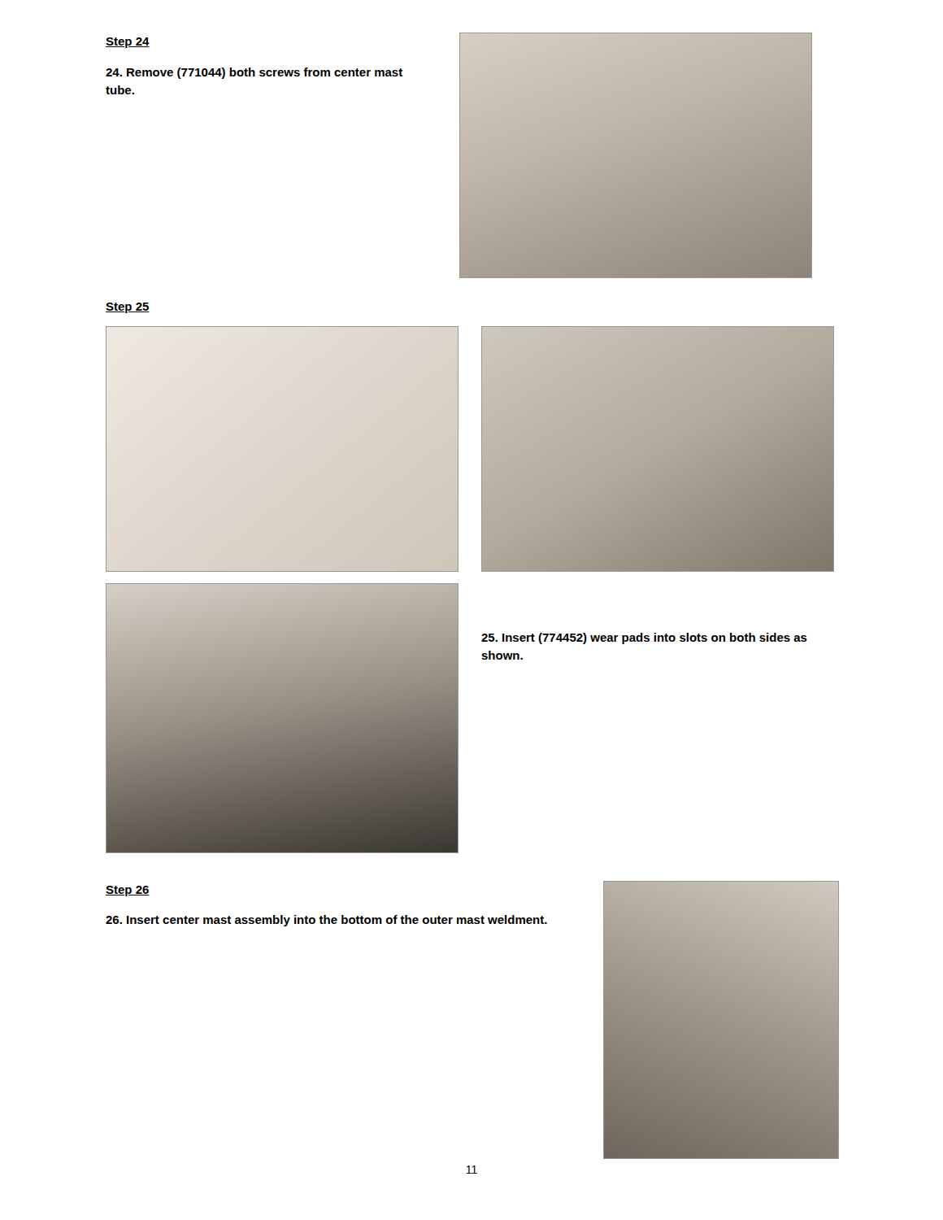Step 24
24. Remove (771044) both screws from center mast tube.
Step 25
25. Insert (774452) wear pads into slots on both sides as shown.
Step 26
26. Insert center mast assembly into the bottom of the outer mast weldment.
11